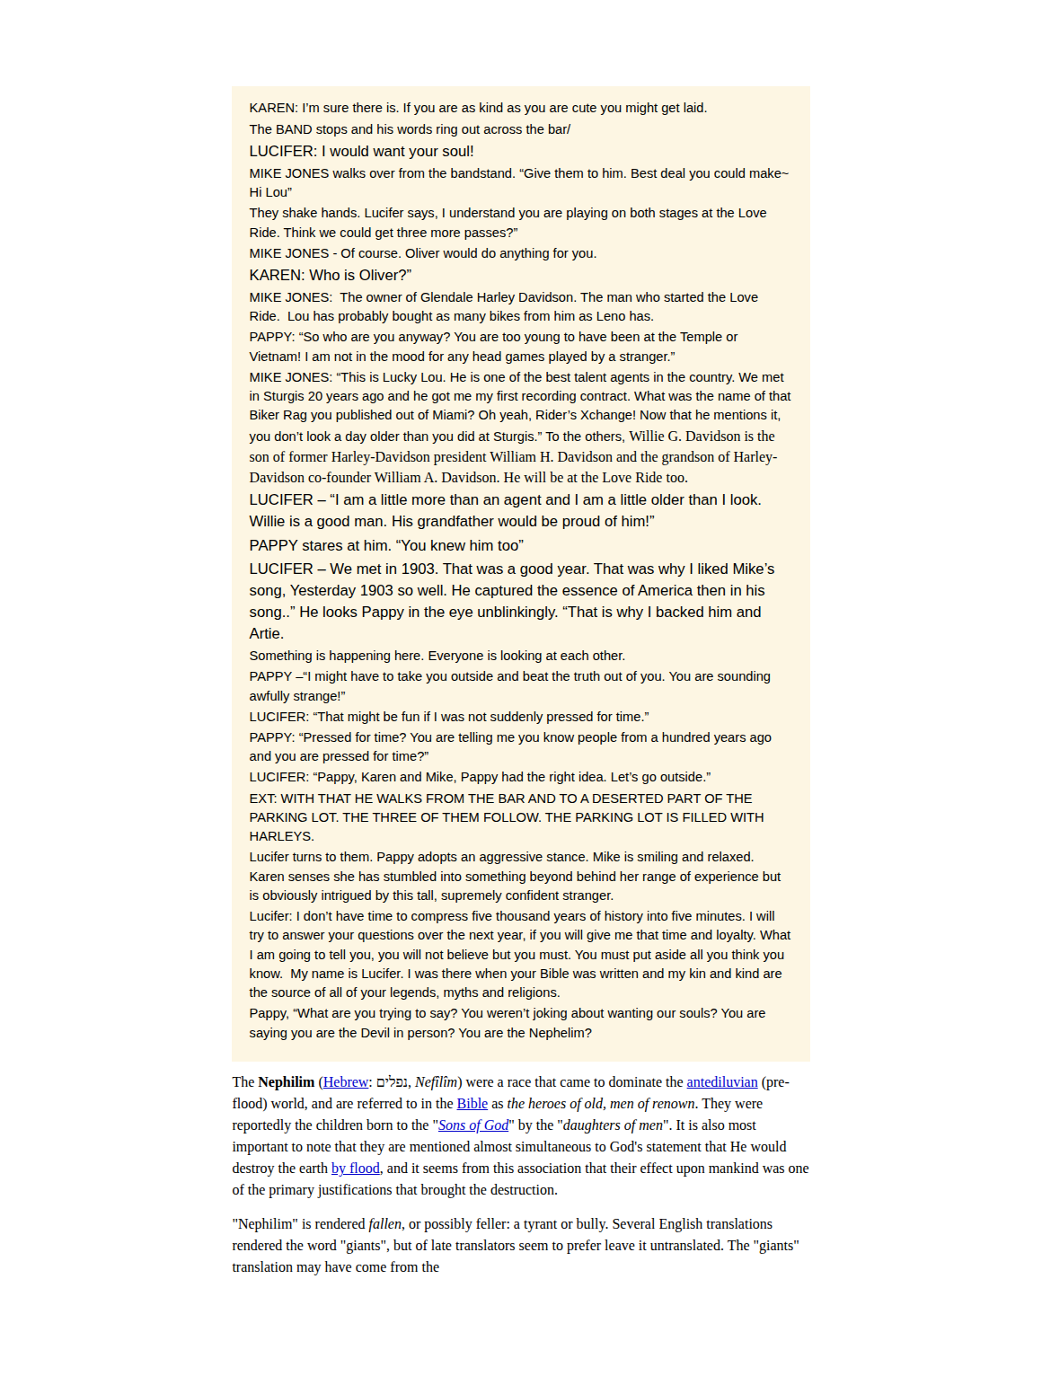KAREN: I’m sure there is. If you are as kind as you are cute you might get laid.
The BAND stops and his words ring out across the bar/
LUCIFER: I would want your soul!
MIKE JONES walks over from the bandstand. “Give them to him. Best deal you could make~ Hi Lou”
They shake hands. Lucifer says, I understand you are playing on both stages at the Love Ride. Think we could get three more passes?”
MIKE JONES - Of course. Oliver would do anything for you.
KAREN: Who is Oliver?”
MIKE JONES: The owner of Glendale Harley Davidson. The man who started the Love Ride. Lou has probably bought as many bikes from him as Leno has.
PAPPY: “So who are you anyway? You are too young to have been at the Temple or Vietnam! I am not in the mood for any head games played by a stranger.”
MIKE JONES: “This is Lucky Lou. He is one of the best talent agents in the country. We met in Sturgis 20 years ago and he got me my first recording contract. What was the name of that Biker Rag you published out of Miami? Oh yeah, Rider’s Xchange! Now that he mentions it, you don’t look a day older than you did at Sturgis.” To the others, Willie G. Davidson is the son of former Harley-Davidson president William H. Davidson and the grandson of Harley-Davidson co-founder William A. Davidson. He will be at the Love Ride too.
LUCIFER – “I am a little more than an agent and I am a little older than I look. Willie is a good man. His grandfather would be proud of him!”
PAPPY stares at him. “You knew him too”
LUCIFER – We met in 1903. That was a good year. That was why I liked Mike’s song, Yesterday 1903 so well. He captured the essence of America then in his song..” He looks Pappy in the eye unblinkingly. “That is why I backed him and Artie.
Something is happening here. Everyone is looking at each other.
PAPPY –“I might have to take you outside and beat the truth out of you. You are sounding awfully strange!”
LUCIFER: “That might be fun if I was not suddenly pressed for time.”
PAPPY: “Pressed for time? You are telling me you know people from a hundred years ago and you are pressed for time?”
LUCIFER: “Pappy, Karen and Mike, Pappy had the right idea. Let’s go outside.”
EXT: WITH THAT HE WALKS FROM THE BAR AND TO A DESERTED PART OF THE PARKING LOT. THE THREE OF THEM FOLLOW. THE PARKING LOT IS FILLED WITH HARLEYS.
Lucifer turns to them. Pappy adopts an aggressive stance. Mike is smiling and relaxed. Karen senses she has stumbled into something beyond behind her range of experience but is obviously intrigued by this tall, supremely confident stranger.
Lucifer: I don’t have time to compress five thousand years of history into five minutes. I will try to answer your questions over the next year, if you will give me that time and loyalty. What I am going to tell you, you will not believe but you must. You must put aside all you think you know. My name is Lucifer. I was there when your Bible was written and my kin and kind are the source of all of your legends, myths and religions.
Pappy, “What are you trying to say? You weren’t joking about wanting our souls? You are saying you are the Devil in person? You are the Nephelim?
The Nephilim (Hebrew: נפלים, Nefîlîm) were a race that came to dominate the antediluvian (pre-flood) world, and are referred to in the Bible as the heroes of old, men of renown. They were reportedly the children born to the "Sons of God" by the "daughters of men". It is also most important to note that they are mentioned almost simultaneous to God's statement that He would destroy the earth by flood, and it seems from this association that their effect upon mankind was one of the primary justifications that brought the destruction.
"Nephilim" is rendered fallen, or possibly feller: a tyrant or bully. Several English translations rendered the word "giants", but of late translators seem to prefer leave it untranslated. The "giants" translation may have come from the